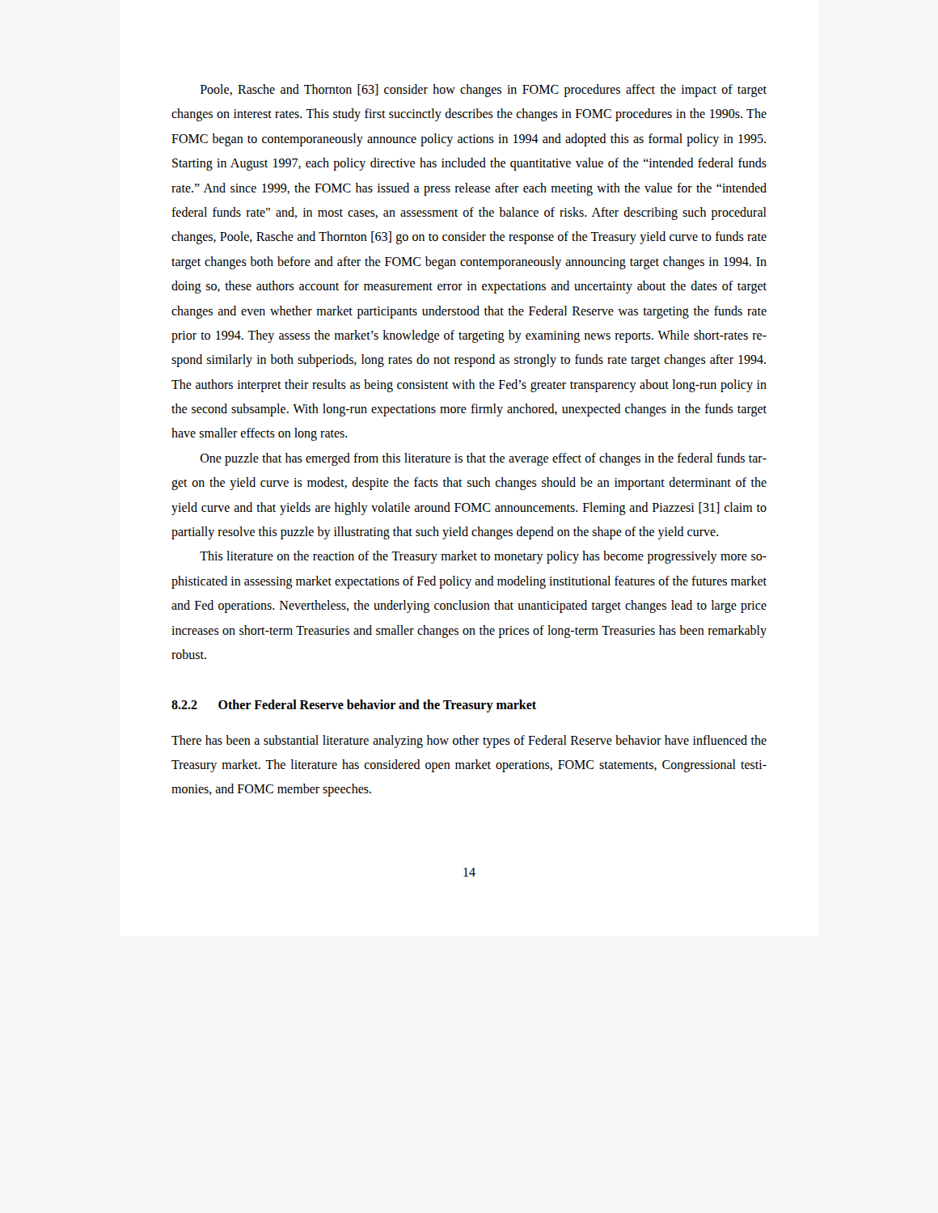Poole, Rasche and Thornton [63] consider how changes in FOMC procedures affect the impact of target changes on interest rates. This study first succinctly describes the changes in FOMC procedures in the 1990s. The FOMC began to contemporaneously announce policy actions in 1994 and adopted this as formal policy in 1995. Starting in August 1997, each policy directive has included the quantitative value of the “intended federal funds rate.” And since 1999, the FOMC has issued a press release after each meeting with the value for the “intended federal funds rate" and, in most cases, an assessment of the balance of risks. After describing such procedural changes, Poole, Rasche and Thornton [63] go on to consider the response of the Treasury yield curve to funds rate target changes both before and after the FOMC began contemporaneously announcing target changes in 1994. In doing so, these authors account for measurement error in expectations and uncertainty about the dates of target changes and even whether market participants understood that the Federal Reserve was targeting the funds rate prior to 1994. They assess the market’s knowledge of targeting by examining news reports. While short-rates respond similarly in both subperiods, long rates do not respond as strongly to funds rate target changes after 1994. The authors interpret their results as being consistent with the Fed’s greater transparency about long-run policy in the second subsample. With long-run expectations more firmly anchored, unexpected changes in the funds target have smaller effects on long rates.
One puzzle that has emerged from this literature is that the average effect of changes in the federal funds target on the yield curve is modest, despite the facts that such changes should be an important determinant of the yield curve and that yields are highly volatile around FOMC announcements. Fleming and Piazzesi [31] claim to partially resolve this puzzle by illustrating that such yield changes depend on the shape of the yield curve.
This literature on the reaction of the Treasury market to monetary policy has become progressively more sophisticated in assessing market expectations of Fed policy and modeling institutional features of the futures market and Fed operations. Nevertheless, the underlying conclusion that unanticipated target changes lead to large price increases on short-term Treasuries and smaller changes on the prices of long-term Treasuries has been remarkably robust.
8.2.2 Other Federal Reserve behavior and the Treasury market
There has been a substantial literature analyzing how other types of Federal Reserve behavior have influenced the Treasury market. The literature has considered open market operations, FOMC statements, Congressional testimonies, and FOMC member speeches.
14